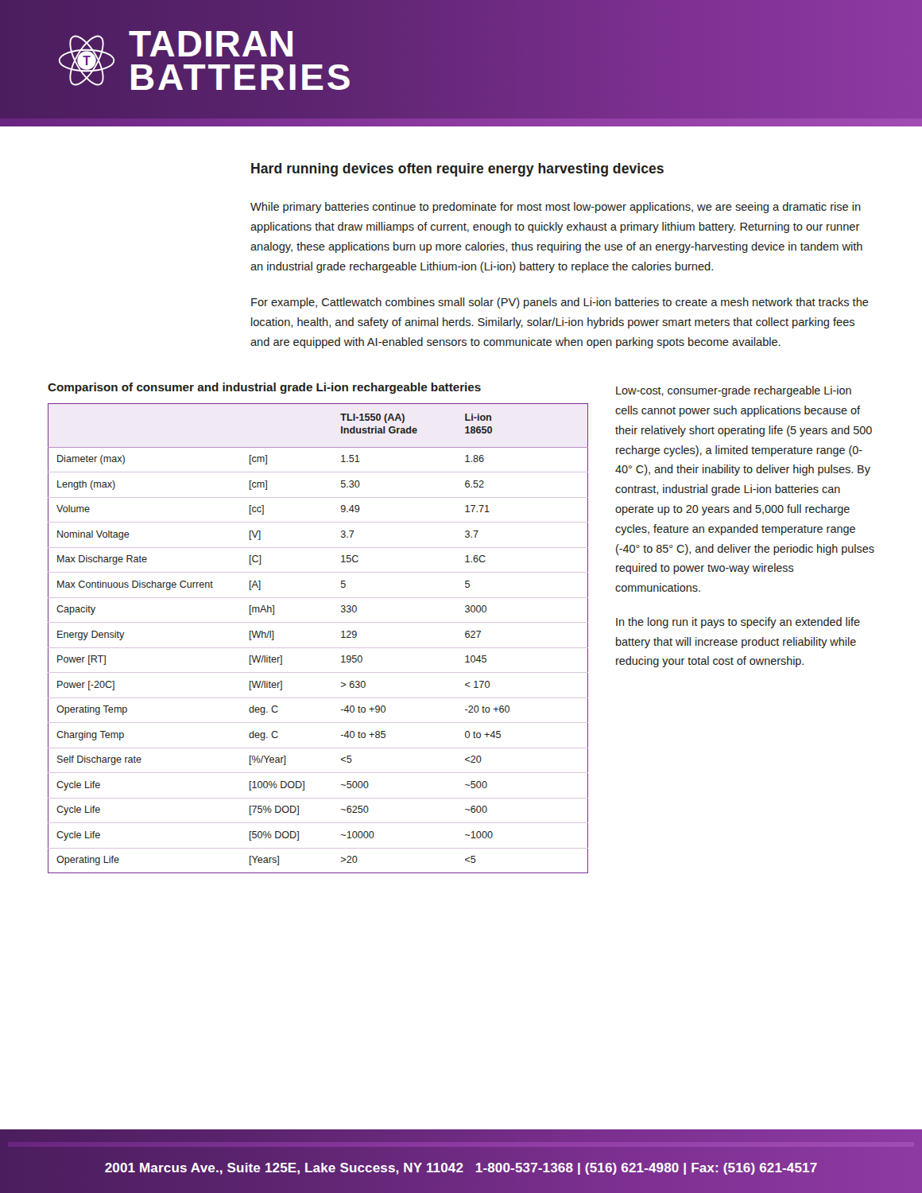T
TADIRAN BATTERIES
Hard running devices often require energy harvesting devices
While primary batteries continue to predominate for most most low-power applications, we are seeing a dramatic rise in applications that draw milliamps of current, enough to quickly exhaust a primary lithium battery. Returning to our runner analogy, these applications burn up more calories, thus requiring the use of an energy-harvesting device in tandem with an industrial grade rechargeable Lithium-ion (Li-ion) battery to replace the calories burned.
For example, Cattlewatch combines small solar (PV) panels and Li-ion batteries to create a mesh network that tracks the location, health, and safety of animal herds. Similarly, solar/Li-ion hybrids power smart meters that collect parking fees and are equipped with AI-enabled sensors to communicate when open parking spots become available.
Comparison of consumer and industrial grade Li-ion rechargeable batteries
| | | TLI-1550 (AA) Industrial Grade | Li-ion 18650 |
| --- | --- | --- | --- |
| Diameter (max) | [cm] | 1.51 | 1.86 |
| Length (max) | [cm] | 5.30 | 6.52 |
| Volume | [cc] | 9.49 | 17.71 |
| Nominal Voltage | [V] | 3.7 | 3.7 |
| Max Discharge Rate | [C] | 15C | 1.6C |
| Max Continuous Discharge Current | [A] | 5 | 5 |
| Capacity | [mAh] | 330 | 3000 |
| Energy Density | [Wh/l] | 129 | 627 |
| Power [RT] | [W/liter] | 1950 | 1045 |
| Power [-20C] | [W/liter] | > 630 | < 170 |
| Operating Temp | deg. C | -40 to +90 | -20 to +60 |
| Charging Temp | deg. C | -40 to +85 | 0 to +45 |
| Self Discharge rate | [%/Year] | <5 | <20 |
| Cycle Life | [100% DOD] | ~5000 | ~500 |
| Cycle Life | [75% DOD] | ~6250 | ~600 |
| Cycle Life | [50% DOD] | ~10000 | ~1000 |
| Operating Life | [Years] | >20 | <5 |
Low-cost, consumer-grade rechargeable Li-ion cells cannot power such applications because of their relatively short operating life (5 years and 500 recharge cycles), a limited temperature range (0-40° C), and their inability to deliver high pulses. By contrast, industrial grade Li-ion batteries can operate up to 20 years and 5,000 full recharge cycles, feature an expanded temperature range (-40° to 85° C), and deliver the periodic high pulses required to power two-way wireless communications.
In the long run it pays to specify an extended life battery that will increase product reliability while reducing your total cost of ownership.
2001 Marcus Ave., Suite 125E, Lake Success, NY 11042 1-800-537-1368 | (516) 621-4980 | Fax: (516) 621-4517